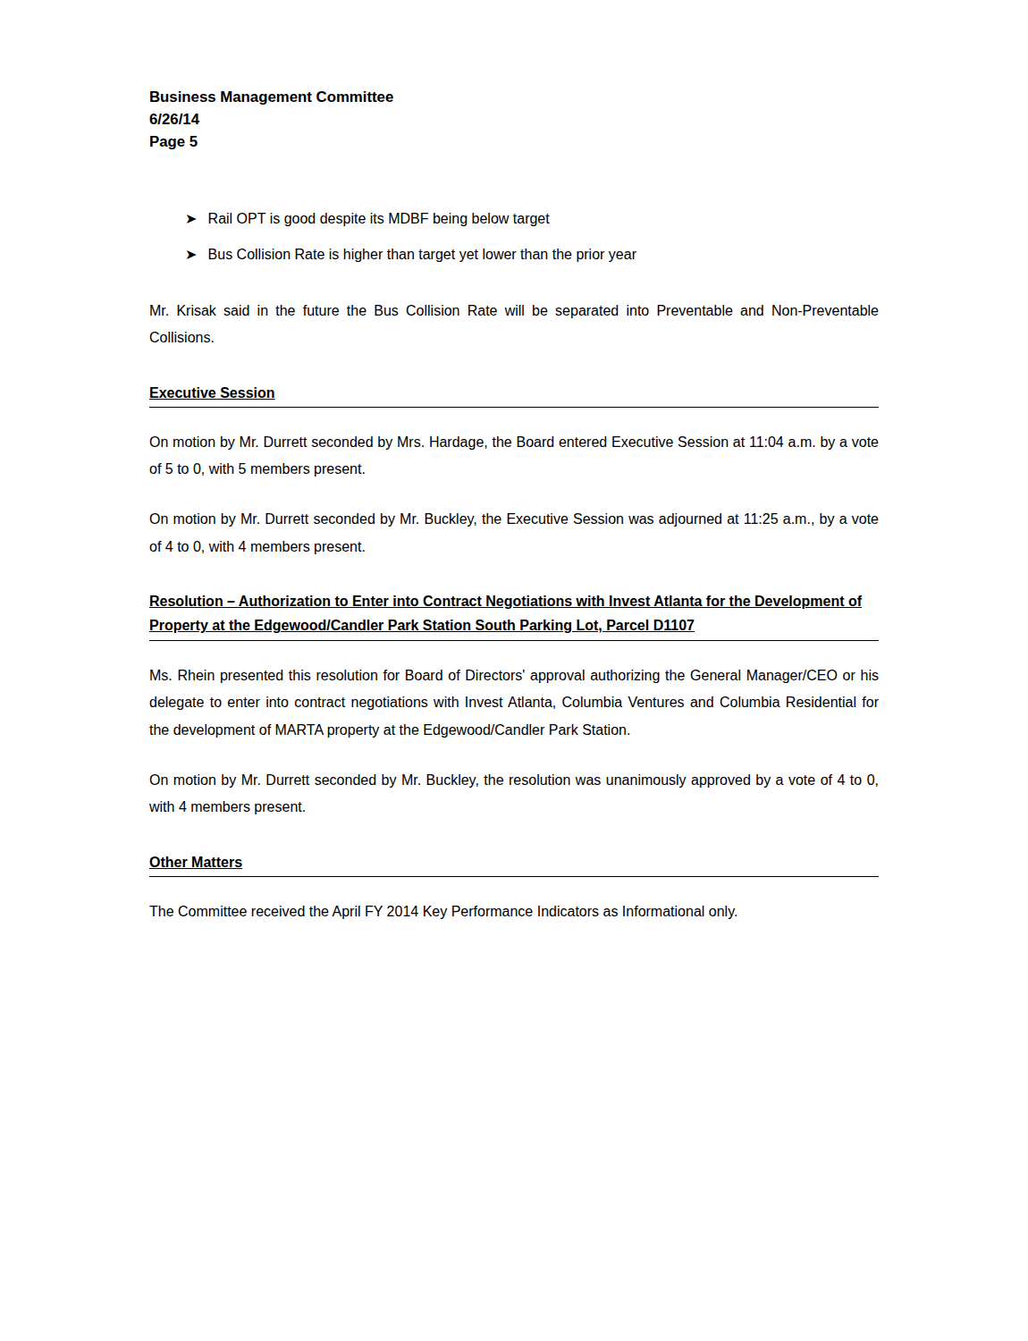Business Management Committee
6/26/14
Page 5
Rail OPT is good despite its MDBF being below target
Bus Collision Rate is higher than target yet lower than the prior year
Mr. Krisak said in the future the Bus Collision Rate will be separated into Preventable and Non-Preventable Collisions.
Executive Session
On motion by Mr. Durrett seconded by Mrs. Hardage, the Board entered Executive Session at 11:04 a.m. by a vote of 5 to 0, with 5 members present.
On motion by Mr. Durrett seconded by Mr. Buckley, the Executive Session was adjourned at 11:25 a.m., by a vote of 4 to 0, with 4 members present.
Resolution – Authorization to Enter into Contract Negotiations with Invest Atlanta for the Development of Property at the Edgewood/Candler Park Station South Parking Lot, Parcel D1107
Ms. Rhein presented this resolution for Board of Directors' approval authorizing the General Manager/CEO or his delegate to enter into contract negotiations with Invest Atlanta, Columbia Ventures and Columbia Residential for the development of MARTA property at the Edgewood/Candler Park Station.
On motion by Mr. Durrett seconded by Mr. Buckley, the resolution was unanimously approved by a vote of 4 to 0, with 4 members present.
Other Matters
The Committee received the April FY 2014 Key Performance Indicators as Informational only.